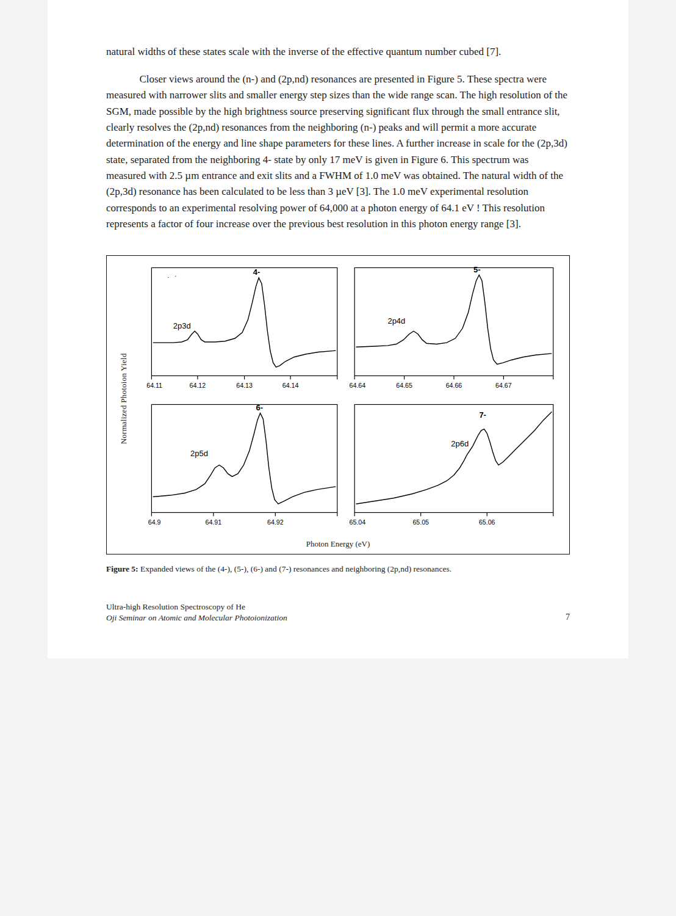natural widths of these states scale with the inverse of the effective quantum number cubed [7].
Closer views around the (n-) and (2p,nd) resonances are presented in Figure 5. These spectra were measured with narrower slits and smaller energy step sizes than the wide range scan. The high resolution of the SGM, made possible by the high brightness source preserving significant flux through the small entrance slit, clearly resolves the (2p,nd) resonances from the neighboring (n-) peaks and will permit a more accurate determination of the energy and line shape parameters for these lines. A further increase in scale for the (2p,3d) state, separated from the neighboring 4- state by only 17 meV is given in Figure 6. This spectrum was measured with 2.5 µm entrance and exit slits and a FWHM of 1.0 meV was obtained. The natural width of the (2p,3d) resonance has been calculated to be less than 3 µeV [3]. The 1.0 meV experimental resolution corresponds to an experimental resolving power of 64,000 at a photon energy of 64.1 eV ! This resolution represents a factor of four increase over the previous best resolution in this photon energy range [3].
Normalized Photoion Yield
64.11 64.12 64.13 64.14 2p3d 4- . .
64.64 64.65 64.66 64.67 2p4d 5-
64.9 64.91 64.92 2p5d 6-
65.04 65.05 65.06 2p6d 7-
Photon Energy (eV)
Figure 5: Expanded views of the (4-), (5-), (6-) and (7-) resonances and neighboring (2p,nd) resonances.
Ultra-high Resolution Spectroscopy of He
Oji Seminar on Atomic and Molecular Photoionization
7